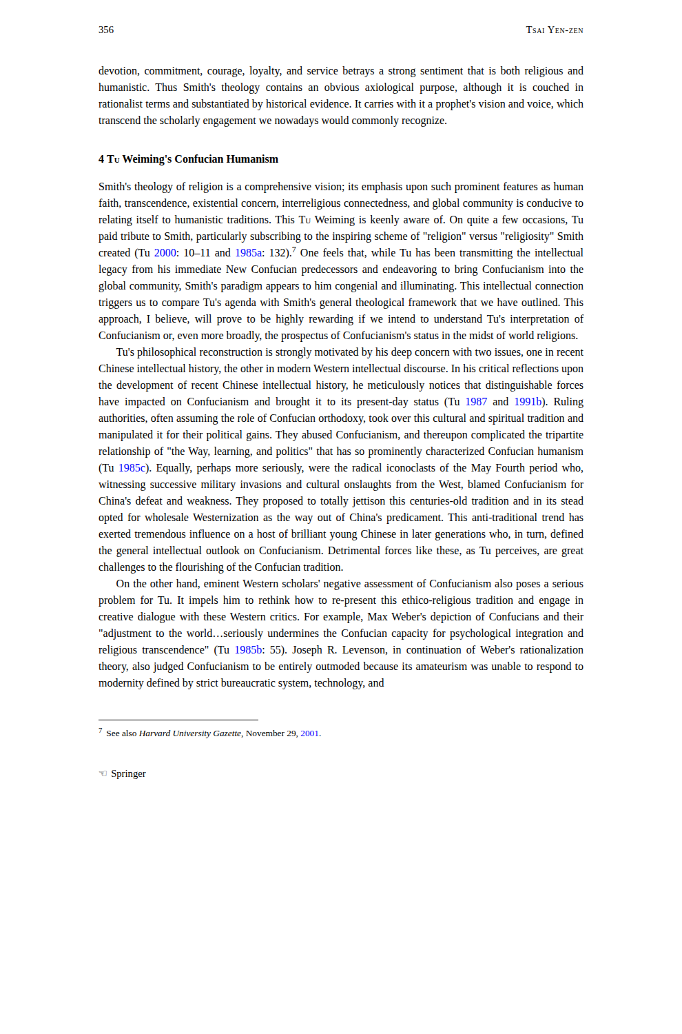356 Tsai Yen-zen
devotion, commitment, courage, loyalty, and service betrays a strong sentiment that is both religious and humanistic. Thus Smith's theology contains an obvious axiological purpose, although it is couched in rationalist terms and substantiated by historical evidence. It carries with it a prophet's vision and voice, which transcend the scholarly engagement we nowadays would commonly recognize.
4 Tu Weiming's Confucian Humanism
Smith's theology of religion is a comprehensive vision; its emphasis upon such prominent features as human faith, transcendence, existential concern, interreligious connectedness, and global community is conducive to relating itself to humanistic traditions. This Tu Weiming is keenly aware of. On quite a few occasions, Tu paid tribute to Smith, particularly subscribing to the inspiring scheme of "religion" versus "religiosity" Smith created (Tu 2000: 10–11 and 1985a: 132).7 One feels that, while Tu has been transmitting the intellectual legacy from his immediate New Confucian predecessors and endeavoring to bring Confucianism into the global community, Smith's paradigm appears to him congenial and illuminating. This intellectual connection triggers us to compare Tu's agenda with Smith's general theological framework that we have outlined. This approach, I believe, will prove to be highly rewarding if we intend to understand Tu's interpretation of Confucianism or, even more broadly, the prospectus of Confucianism's status in the midst of world religions.
Tu's philosophical reconstruction is strongly motivated by his deep concern with two issues, one in recent Chinese intellectual history, the other in modern Western intellectual discourse. In his critical reflections upon the development of recent Chinese intellectual history, he meticulously notices that distinguishable forces have impacted on Confucianism and brought it to its present-day status (Tu 1987 and 1991b). Ruling authorities, often assuming the role of Confucian orthodoxy, took over this cultural and spiritual tradition and manipulated it for their political gains. They abused Confucianism, and thereupon complicated the tripartite relationship of "the Way, learning, and politics" that has so prominently characterized Confucian humanism (Tu 1985c). Equally, perhaps more seriously, were the radical iconoclasts of the May Fourth period who, witnessing successive military invasions and cultural onslaughts from the West, blamed Confucianism for China's defeat and weakness. They proposed to totally jettison this centuries-old tradition and in its stead opted for wholesale Westernization as the way out of China's predicament. This anti-traditional trend has exerted tremendous influence on a host of brilliant young Chinese in later generations who, in turn, defined the general intellectual outlook on Confucianism. Detrimental forces like these, as Tu perceives, are great challenges to the flourishing of the Confucian tradition.
On the other hand, eminent Western scholars' negative assessment of Confucianism also poses a serious problem for Tu. It impels him to rethink how to re-present this ethico-religious tradition and engage in creative dialogue with these Western critics. For example, Max Weber's depiction of Confucians and their "adjustment to the world…seriously undermines the Confucian capacity for psychological integration and religious transcendence" (Tu 1985b: 55). Joseph R. Levenson, in continuation of Weber's rationalization theory, also judged Confucianism to be entirely outmoded because its amateurism was unable to respond to modernity defined by strict bureaucratic system, technology, and
7 See also Harvard University Gazette, November 29, 2001.
☞Springer